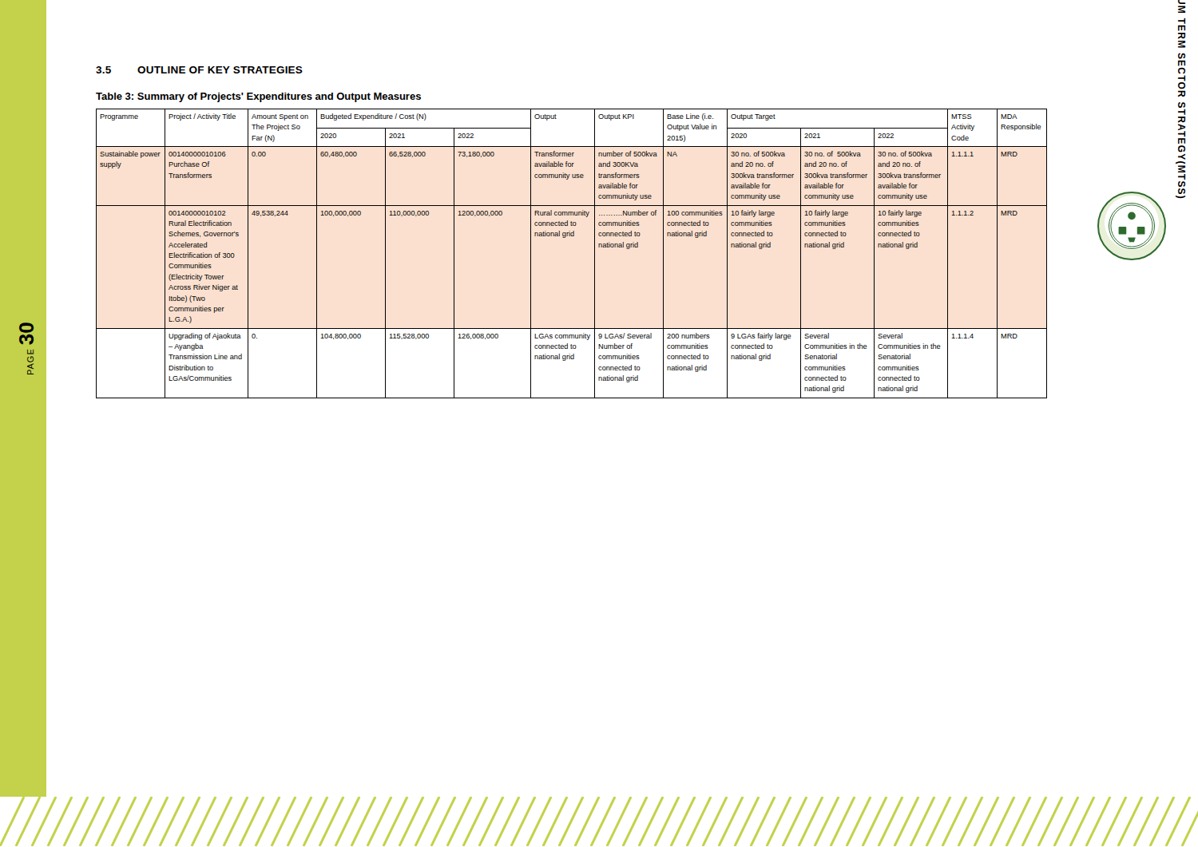PAGE 30
3.5 OUTLINE OF KEY STRATEGIES
Table 3: Summary of Projects' Expenditures and Output Measures
| Programme | Project / Activity Title | Amount Spent on The Project So Far (N) | Budgeted Expenditure / Cost (N) | Output | Output KPI | Base Line (i.e. Output Value in 2015) | Output Target | MTSS Activity Code | MDA Responsible |
| --- | --- | --- | --- | --- | --- | --- | --- | --- | --- |
| 2020 | 2021 | 2022 | 2020 | 2021 | 2022 |
| Sustainable power supply | 00140000010106 Purchase Of Transformers | 0.00 | 60,480,000 | 66,528,000 | 73,180,000 | Transformer available for community use | number of 500kva and 300KVa transformers available for communiuty use | NA | 30 no. of 500kva and 20 no. of 300kva transformer available for community use | 30 no. of 500kva and 20 no. of 300kva transformer available for community use | 30 no. of 500kva and 20 no. of 300kva transformer available for community use | 1.1.1.1 | MRD |
| | 00140000010102 Rural Electrification Schemes, Governor's Accelerated Electrification of 300 Communities (Electricity Tower Across River Niger at Itobe) (Two Communities per L.G.A.) | 49,538,244 | 100,000,000 | 110,000,000 | 1200,000,000 | Rural community connected to national grid | ……….Number of communities connected to national grid | 100 communities connected to national grid | 10 fairly large communities connected to national grid | 10 fairly large communities connected to national grid | 10 fairly large communities connected to national grid | 1.1.1.2 | MRD |
| | Upgrading of Ajaokuta – Ayangba Transmission Line and Distribution to LGAs/Communities | 0. | 104,800,000 | 115,528,000 | 126,008,000 | LGAs community connected to national grid | 9 LGAs/ Several Number of communities connected to national grid | 200 numbers communities connected to national grid | 9 LGAs fairly large connected to national grid | Several Communities in the Senatorial communities connected to national grid | Several Communities in the Senatorial communities connected to national grid | 1.1.1.4 | MRD |
KOGI STATE MEDIUM TERM SECTOR STRATEGY(MTSS)